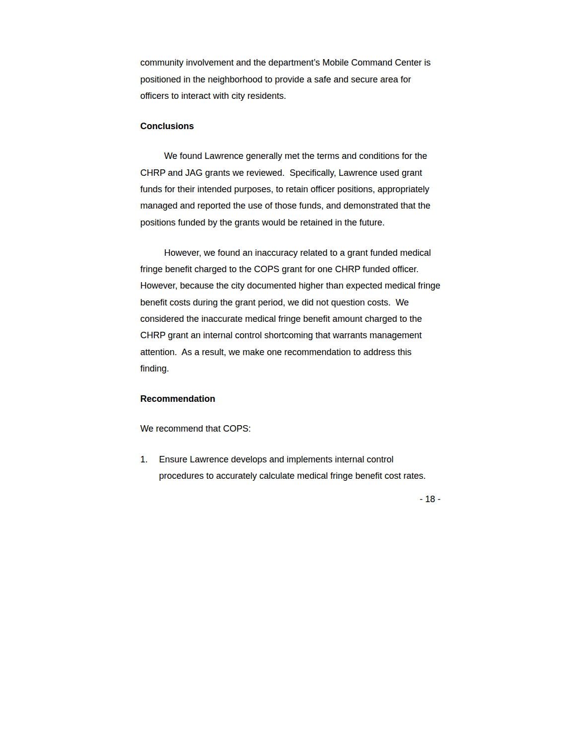community involvement and the department’s Mobile Command Center is positioned in the neighborhood to provide a safe and secure area for officers to interact with city residents.
Conclusions
We found Lawrence generally met the terms and conditions for the CHRP and JAG grants we reviewed. Specifically, Lawrence used grant funds for their intended purposes, to retain officer positions, appropriately managed and reported the use of those funds, and demonstrated that the positions funded by the grants would be retained in the future.
However, we found an inaccuracy related to a grant funded medical fringe benefit charged to the COPS grant for one CHRP funded officer. However, because the city documented higher than expected medical fringe benefit costs during the grant period, we did not question costs. We considered the inaccurate medical fringe benefit amount charged to the CHRP grant an internal control shortcoming that warrants management attention. As a result, we make one recommendation to address this finding.
Recommendation
We recommend that COPS:
1. Ensure Lawrence develops and implements internal control procedures to accurately calculate medical fringe benefit cost rates.
- 18 -